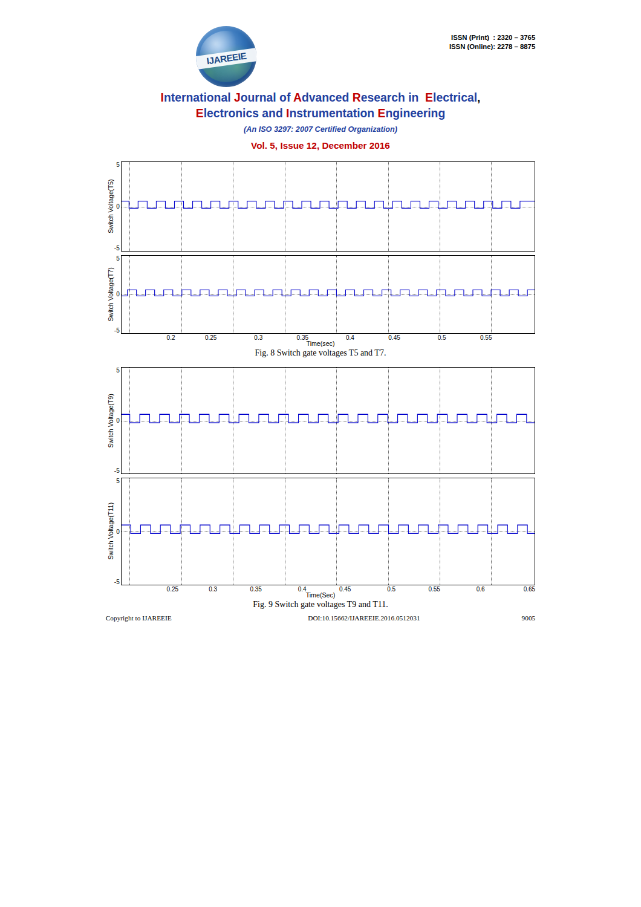IJAREEIE
ISSN (Print) : 2320 – 3765
ISSN (Online): 2278 – 8875
International Journal of Advanced Research in Electrical,
Electronics and Instrumentation Engineering
(An ISO 3297: 2007 Certified Organization)
Vol. 5, Issue 12, December 2016
Switch Voltage(T5)
5 0 -5
Switch Voltage(T7)
5 0 -5
0.2 0.25 0.3 0.35 0.4 0.45 0.5 0.55
Time(sec)
Fig. 8 Switch gate voltages T5 and T7.
Switch Voltage(T9)
5 0 -5
Switch Voltage(T11)
5 0 -5
0.25 0.3 0.35 0.4 0.45 0.5 0.55 0.6 0.65
Time(Sec)
Fig. 9 Switch gate voltages T9 and T11.
Copyright to IJAREEIE
DOI:10.15662/IJAREEIE.2016.0512031
9005